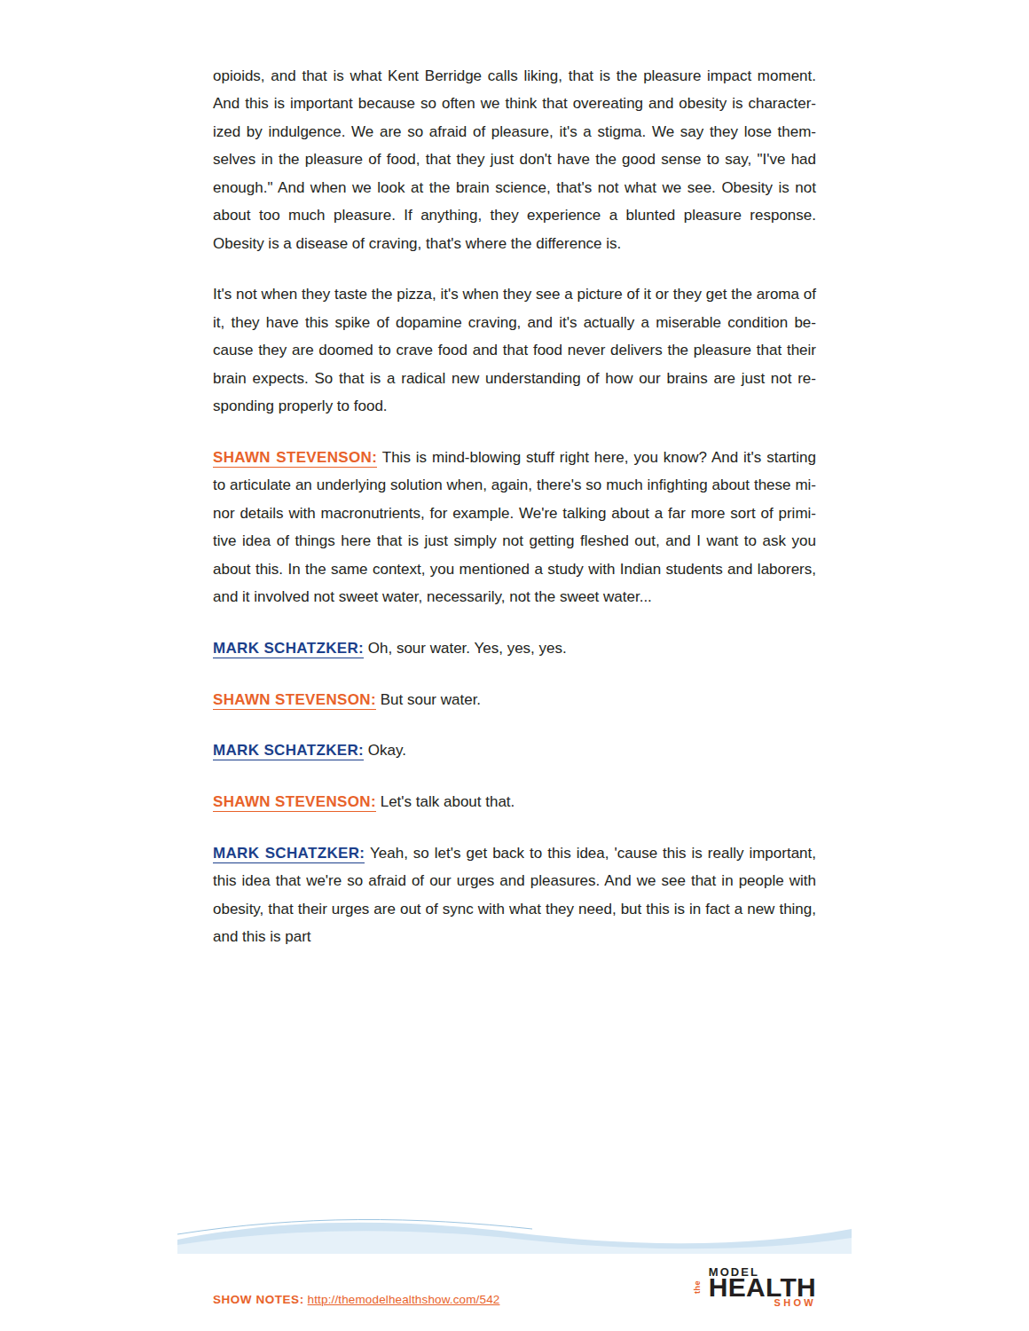opioids, and that is what Kent Berridge calls liking, that is the pleasure impact moment. And this is important because so often we think that overeating and obesity is characterized by indulgence. We are so afraid of pleasure, it's a stigma. We say they lose themselves in the pleasure of food, that they just don't have the good sense to say, "I've had enough." And when we look at the brain science, that's not what we see. Obesity is not about too much pleasure. If anything, they experience a blunted pleasure response. Obesity is a disease of craving, that's where the difference is.
It's not when they taste the pizza, it's when they see a picture of it or they get the aroma of it, they have this spike of dopamine craving, and it's actually a miserable condition because they are doomed to crave food and that food never delivers the pleasure that their brain expects. So that is a radical new understanding of how our brains are just not responding properly to food.
Shawn Stevenson: This is mind-blowing stuff right here, you know? And it's starting to articulate an underlying solution when, again, there's so much infighting about these minor details with macronutrients, for example. We're talking about a far more sort of primitive idea of things here that is just simply not getting fleshed out, and I want to ask you about this. In the same context, you mentioned a study with Indian students and laborers, and it involved not sweet water, necessarily, not the sweet water...
Mark Schatzker: Oh, sour water. Yes, yes, yes.
Shawn Stevenson: But sour water.
Mark Schatzker: Okay.
Shawn Stevenson: Let's talk about that.
Mark Schatzker: Yeah, so let's get back to this idea, 'cause this is really important, this idea that we're so afraid of our urges and pleasures. And we see that in people with obesity, that their urges are out of sync with what they need, but this is in fact a new thing, and this is part
Show Notes: http://themodelhealthshow.com/542
the Model Health Show